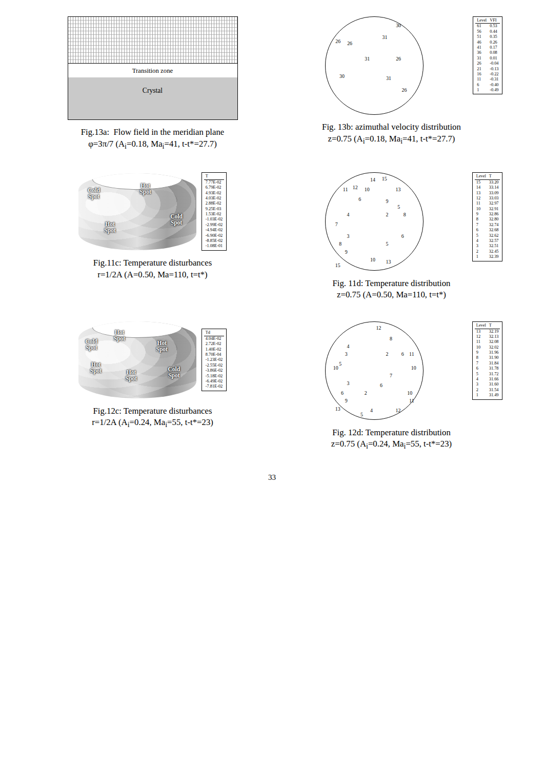Transition zone
Crystal
Fig.13a: Flow field in the meridian plane
φ=3π/7 (Ai=0.18, Mai=41, t-t*=27.7)
30 31 26 26 31 26 30 31 26
| Level | VFI |
| 61 | 0.53 |
| 56 | 0.44 |
| 51 | 0.35 |
| 46 | 0.26 |
| 41 | 0.17 |
| 36 | 0.08 |
| 31 | 0.01 |
| 26 | -0.04 |
| 21 | -0.13 |
| 16 | -0.22 |
| 11 | -0.31 |
| 6 | -0.40 |
| 1 | -0.49 |
Fig. 13b: azimuthal velocity distribution
z=0.75 (Ai=0.18, Mai=41, t-t*=27.7)
Cold
Spot Hot
Spot Cold
Spot Hot
Spot
| T |
| 7.77E-02 |
| 6.79E-02 |
| 4.93E-02 |
| 4.03E-02 |
| 2.88E-02 |
| 9.25E-03 |
| 1.53E-02 |
| -1.03E-02 |
| -2.99E-02 |
| -4.94E-02 |
| -6.90E-02 |
| -8.85E-02 |
| -1.08E-01 |
Fig.11c: Temperature disturbances
r=1/2A (A=0.50, Ma=110, t=t*)
14 15 11 12 10 13 6 9 5 4 2 8 7 3 6 8 5 9 10 13 15
| Level | T |
| 15 | 33.20 |
| 14 | 33.14 |
| 13 | 33.09 |
| 12 | 33.03 |
| 11 | 32.97 |
| 10 | 32.91 |
| 9 | 32.86 |
| 8 | 32.80 |
| 7 | 32.74 |
| 6 | 32.68 |
| 5 | 32.62 |
| 4 | 32.57 |
| 3 | 32.51 |
| 2 | 32.45 |
| 1 | 32.39 |
Fig. 11d: Temperature distribution
z=0.75 (A=0.50, Ma=110, t=t*)
Hot
Spot Cold
Spot Hot
Spot Hot
Spot Hot
Spot Cold
Spot
| Td |
| 4.04E-02 |
| 2.72E-02 |
| 1.40E-02 |
| 8.70E-04 |
| -1.23E-02 |
| -2.55E-02 |
| -3.86E-02 |
| -5.18E-02 |
| -6.49E-02 |
| -7.81E-02 |
Fig.12c: Temperature disturbances
r=1/2A (Ai=0.24, Mai=55, t-t*=23)
12 8 4 3 2 6 11 5 10 10 7 3 6 6 2 10 9 11 13 4 5 12
| Level | T |
| 13 | 32.19 |
| 12 | 32.13 |
| 11 | 32.08 |
| 10 | 32.02 |
| 9 | 31.96 |
| 8 | 31.90 |
| 7 | 31.84 |
| 6 | 31.78 |
| 5 | 31.72 |
| 4 | 31.66 |
| 3 | 31.60 |
| 2 | 31.54 |
| 1 | 31.49 |
Fig. 12d: Temperature distribution
z=0.75 (Ai=0.24, Mai=55, t-t*=23)
33